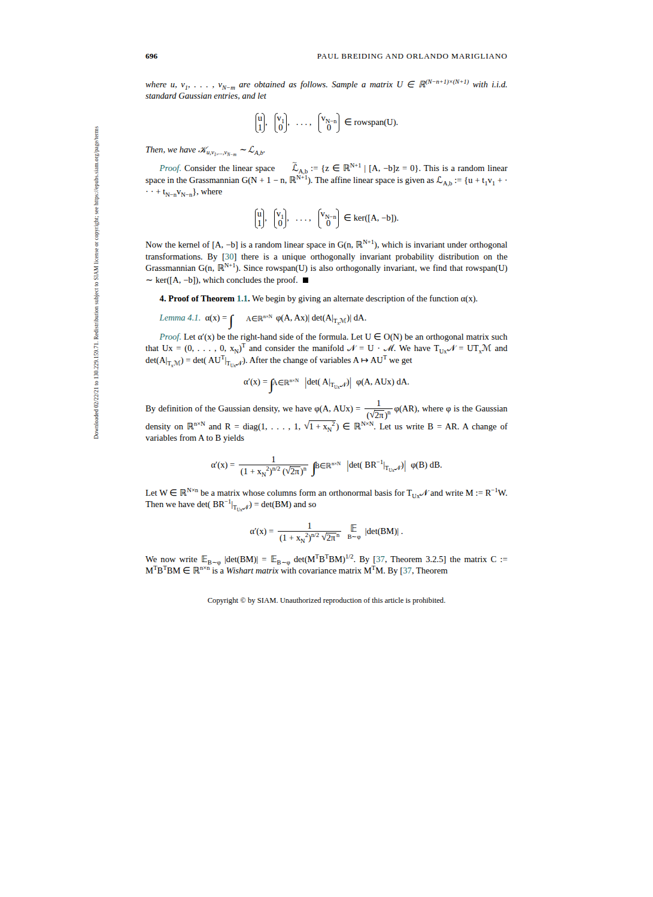Downloaded 02/22/21 to 130.229.159.71. Redistribution subject to SIAM license or copyright; see https://epubs.siam.org/page/terms
696 PAUL BREIDING AND ORLANDO MARIGLIANO
where u, v1, . . . , vN−m are obtained as follows. Sample a matrix U ∈ ℝ(N−n+1)×(N+1) with i.i.d. standard Gaussian entries, and let
u
1, v1
0, . . . , vN−n
0 ∈ rowspan(U).
Then, we have 𝒦u,v1,...,vN−m ∼ ℒA,b.
Proof. Consider the linear space ℒA,b := {z ∈ ℝN+1 | [A, −b]z = 0}. This is a random linear space in the Grassmannian G(N + 1 − n, ℝN+1). The affine linear space is given as ℒA,b := {u + t1v1 + · · · + tN−nvN−n}, where
u
1, v1
0, . . . , vN−n
0 ∈ ker([A, −b]).
Now the kernel of [A, −b] is a random linear space in G(n, ℝN+1), which is invariant under orthogonal transformations. By [30] there is a unique orthogonally invariant probability distribution on the Grassmannian G(n, ℝN+1). Since rowspan(U) is also orthogonally invariant, we find that rowspan(U) ∼ ker([A, −b]), which concludes the proof.
4. Proof of Theorem 1.1. We begin by giving an alternate description of the function α(x).
Lemma 4.1. α(x) = ∫A∈ℝn×N φ(A, Ax)| det(A|Txℳ)| dA.
Proof. Let α′(x) be the right-hand side of the formula. Let U ∈ O(N) be an orthogonal matrix such that Ux = (0, . . . , 0, xN)T and consider the manifold 𝒩 = U · ℳ. We have TUx𝒩 = UTxℳ and det(A|Txℳ) = det( AUT|TUx𝒩). After the change of variables A ↦ AUT we get
α′(x) = ∫A∈ℝn×N |det( A|TUx𝒩)| φ(A, AUx) dA.
By definition of the Gaussian density, we have φ(A, AUx) = 1(2π)nφ(AR), where φ is the Gaussian density on ℝn×N and R = diag(1, . . . , 1, 1 + xN2) ∈ ℝN×N. Let us write B = AR. A change of variables from A to B yields
α′(x) = 1(1 + xN2)n/2 (2π)n ∫B∈ℝn×N |det( BR−1|TUx𝒩)| φ(B) dB.
Let W ∈ ℝN×n be a matrix whose columns form an orthonormal basis for TUx𝒩 and write M := R−1W. Then we have det( BR−1|TUx𝒩) = det(BM) and so
α′(x) = 1(1 + xN2)n/2 2πn 𝔼B∼φ |det(BM)| .
We now write 𝔼B∼φ |det(BM)| = 𝔼B∼φ det(MTBTBM)1/2. By [37, Theorem 3.2.5] the matrix C := MTBTBM ∈ ℝn×n is a Wishart matrix with covariance matrix MTM. By [37, Theorem
Copyright © by SIAM. Unauthorized reproduction of this article is prohibited.